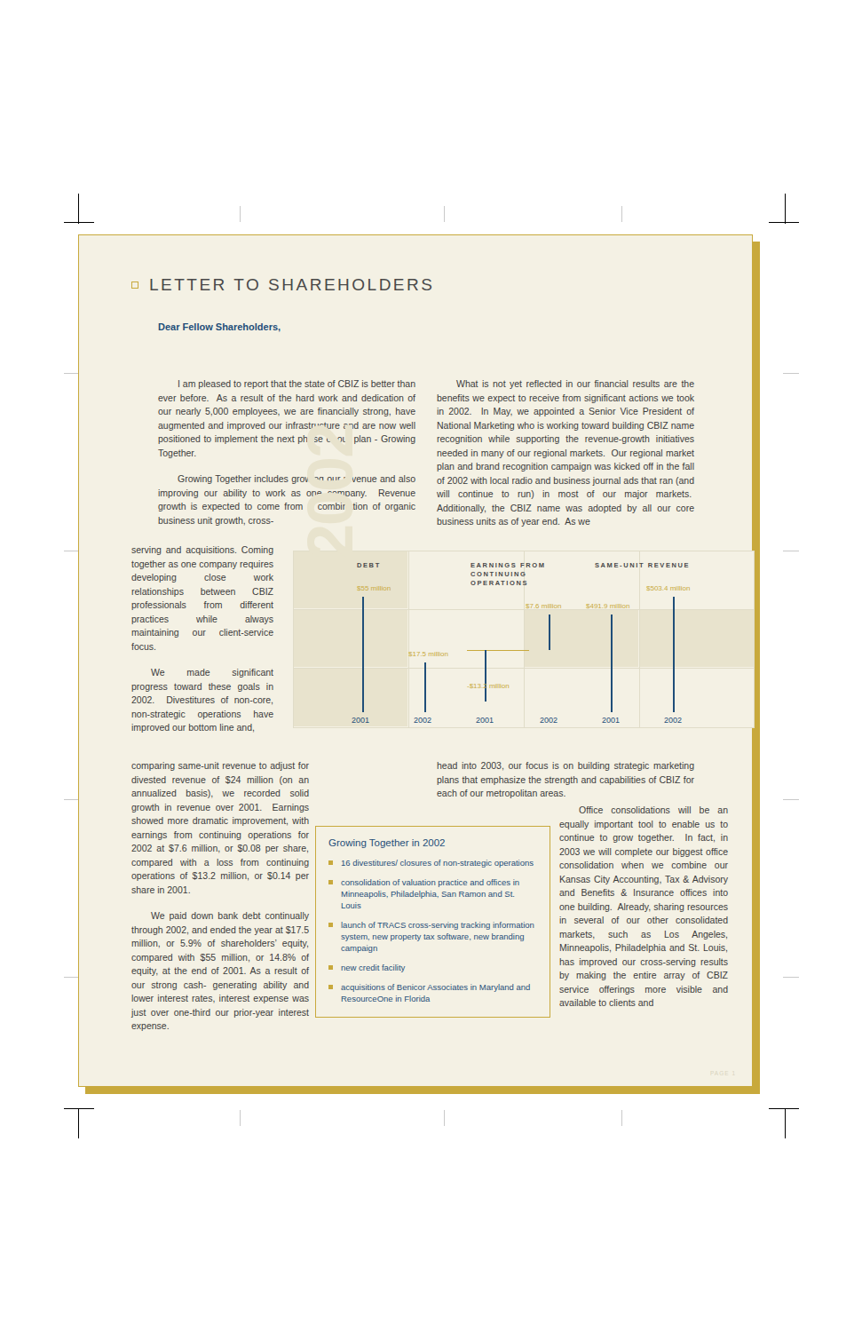LETTER TO SHAREHOLDERS
Dear Fellow Shareholders,
I am pleased to report that the state of CBIZ is better than ever before. As a result of the hard work and dedication of our nearly 5,000 employees, we are financially strong, have augmented and improved our infrastructure and are now well positioned to implement the next phase of our plan - Growing Together.
Growing Together includes growing our revenue and also improving our ability to work as one company. Revenue growth is expected to come from a combination of organic business unit growth, cross-
What is not yet reflected in our financial results are the benefits we expect to receive from significant actions we took in 2002. In May, we appointed a Senior Vice President of National Marketing who is working toward building CBIZ name recognition while supporting the revenue-growth initiatives needed in many of our regional markets. Our regional market plan and brand recognition campaign was kicked off in the fall of 2002 with local radio and business journal ads that ran (and will continue to run) in most of our major markets. Additionally, the CBIZ name was adopted by all our core business units as of year end. As we
serving and acquisitions. Coming together as one company requires developing close work relationships between CBIZ professionals from different practices while always maintaining our client-service focus.
We made significant progress toward these goals in 2002. Divestitures of non-core, non-strategic operations have improved our bottom line and,
2002
DEBT
$55 million
$17.5 million
2001
2002
EARNINGS FROM
CONTINUING
OPERATIONS
-$13.2 million
$7.6 million
2001
2002
SAME-UNIT REVENUE
$491.9 million
$503.4 million
2001
2002
comparing same-unit revenue to adjust for divested revenue of $24 million (on an annualized basis), we recorded solid growth in revenue over 2001. Earnings showed more dramatic improvement, with earnings from continuing operations for 2002 at $7.6 million, or $0.08 per share, compared with a loss from continuing operations of $13.2 million, or $0.14 per share in 2001.
We paid down bank debt continually through 2002, and ended the year at $17.5 million, or 5.9% of shareholders’ equity, compared with $55 million, or 14.8% of equity, at the end of 2001. As a result of our strong cash- generating ability and lower interest rates, interest expense was just over one-third our prior-year interest expense.
head into 2003, our focus is on building strategic marketing plans that emphasize the strength and capabilities of CBIZ for each of our metropolitan areas.
Office consolidations will be an equally important tool to enable us to continue to grow together. In fact, in 2003 we will complete our biggest office consolidation when we combine our Kansas City Accounting, Tax & Advisory and Benefits & Insurance offices into one building. Already, sharing resources in several of our other consolidated markets, such as Los Angeles, Minneapolis, Philadelphia and St. Louis, has improved our cross-serving results by making the entire array of CBIZ service offerings more visible and available to clients and
Growing Together in 2002
16 divestitures/ closures of non-strategic operations
consolidation of valuation practice and offices in Minneapolis, Philadelphia, San Ramon and St. Louis
launch of TRACS cross-serving tracking information system, new property tax software, new branding campaign
new credit facility
acquisitions of Benicor Associates in Maryland and ResourceOne in Florida
PAGE 1